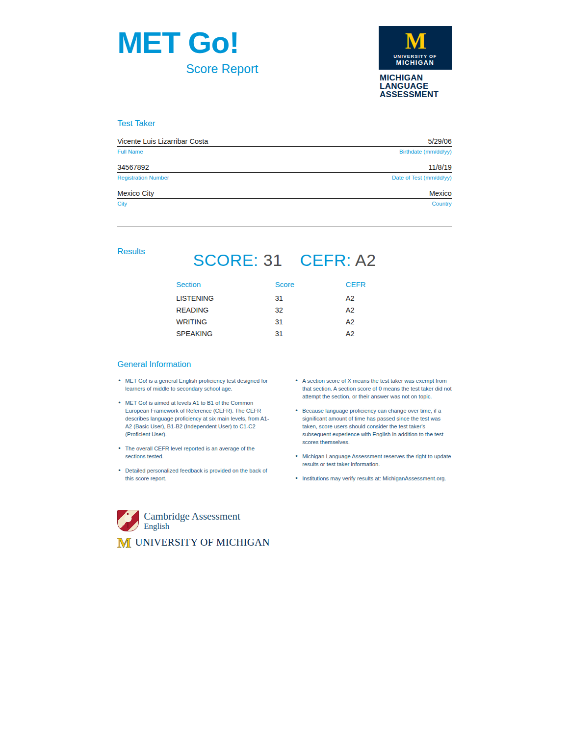MET Go!
Score Report
M
UNIVERSITY OF
MICHIGAN
MICHIGAN
LANGUAGE
ASSESSMENT
Test Taker
Vicente Luis Lizarribar Costa 5/29/06
Full Name Birthdate (mm/dd/yy)
34567892 11/8/19
Registration Number Date of Test (mm/dd/yy)
Mexico City Mexico
City Country
Results
SCORE: 31 CEFR: A2
| Section | Score | CEFR |
| --- | --- | --- |
| LISTENING | 31 | A2 |
| READING | 32 | A2 |
| WRITING | 31 | A2 |
| SPEAKING | 31 | A2 |
General Information
MET Go! is a general English proficiency test designed for learners of middle to secondary school age.
MET Go! is aimed at levels A1 to B1 of the Common European Framework of Reference (CEFR). The CEFR describes language proficiency at six main levels, from A1-A2 (Basic User), B1-B2 (Independent User) to C1-C2 (Proficient User).
The overall CEFR level reported is an average of the sections tested.
Detailed personalized feedback is provided on the back of this score report.
A section score of X means the test taker was exempt from that section. A section score of 0 means the test taker did not attempt the section, or their answer was not on topic.
Because language proficiency can change over time, if a significant amount of time has passed since the test was taken, score users should consider the test taker's subsequent experience with English in addition to the test scores themselves.
Michigan Language Assessment reserves the right to update results or test taker information.
Institutions may verify results at: MichiganAssessment.org.
Cambridge Assessment
English
M UNIVERSITY OF MICHIGAN